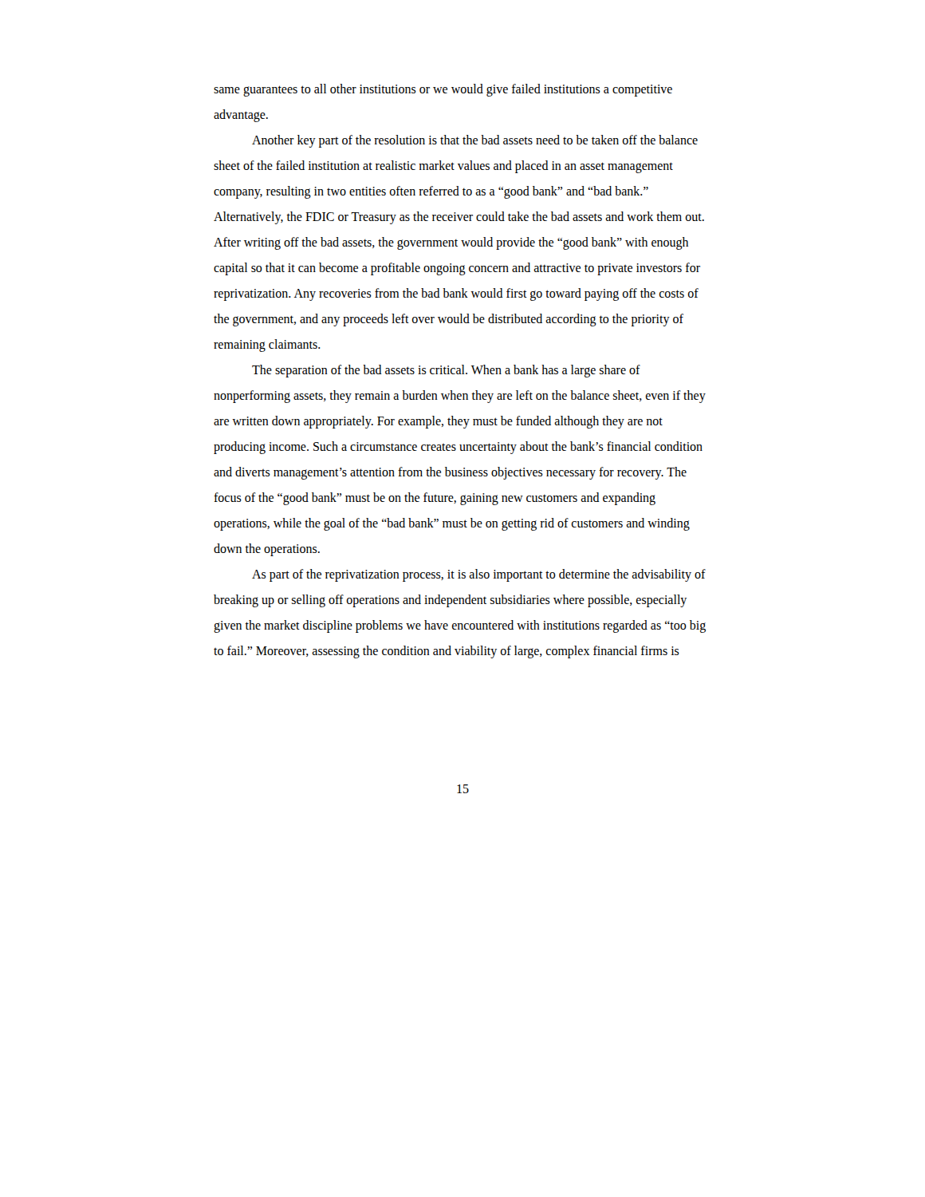same guarantees to all other institutions or we would give failed institutions a competitive advantage.
Another key part of the resolution is that the bad assets need to be taken off the balance sheet of the failed institution at realistic market values and placed in an asset management company, resulting in two entities often referred to as a “good bank” and “bad bank.” Alternatively, the FDIC or Treasury as the receiver could take the bad assets and work them out. After writing off the bad assets, the government would provide the “good bank” with enough capital so that it can become a profitable ongoing concern and attractive to private investors for reprivatization. Any recoveries from the bad bank would first go toward paying off the costs of the government, and any proceeds left over would be distributed according to the priority of remaining claimants.
The separation of the bad assets is critical. When a bank has a large share of nonperforming assets, they remain a burden when they are left on the balance sheet, even if they are written down appropriately. For example, they must be funded although they are not producing income. Such a circumstance creates uncertainty about the bank’s financial condition and diverts management’s attention from the business objectives necessary for recovery. The focus of the “good bank” must be on the future, gaining new customers and expanding operations, while the goal of the “bad bank” must be on getting rid of customers and winding down the operations.
As part of the reprivatization process, it is also important to determine the advisability of breaking up or selling off operations and independent subsidiaries where possible, especially given the market discipline problems we have encountered with institutions regarded as “too big to fail.” Moreover, assessing the condition and viability of large, complex financial firms is
15